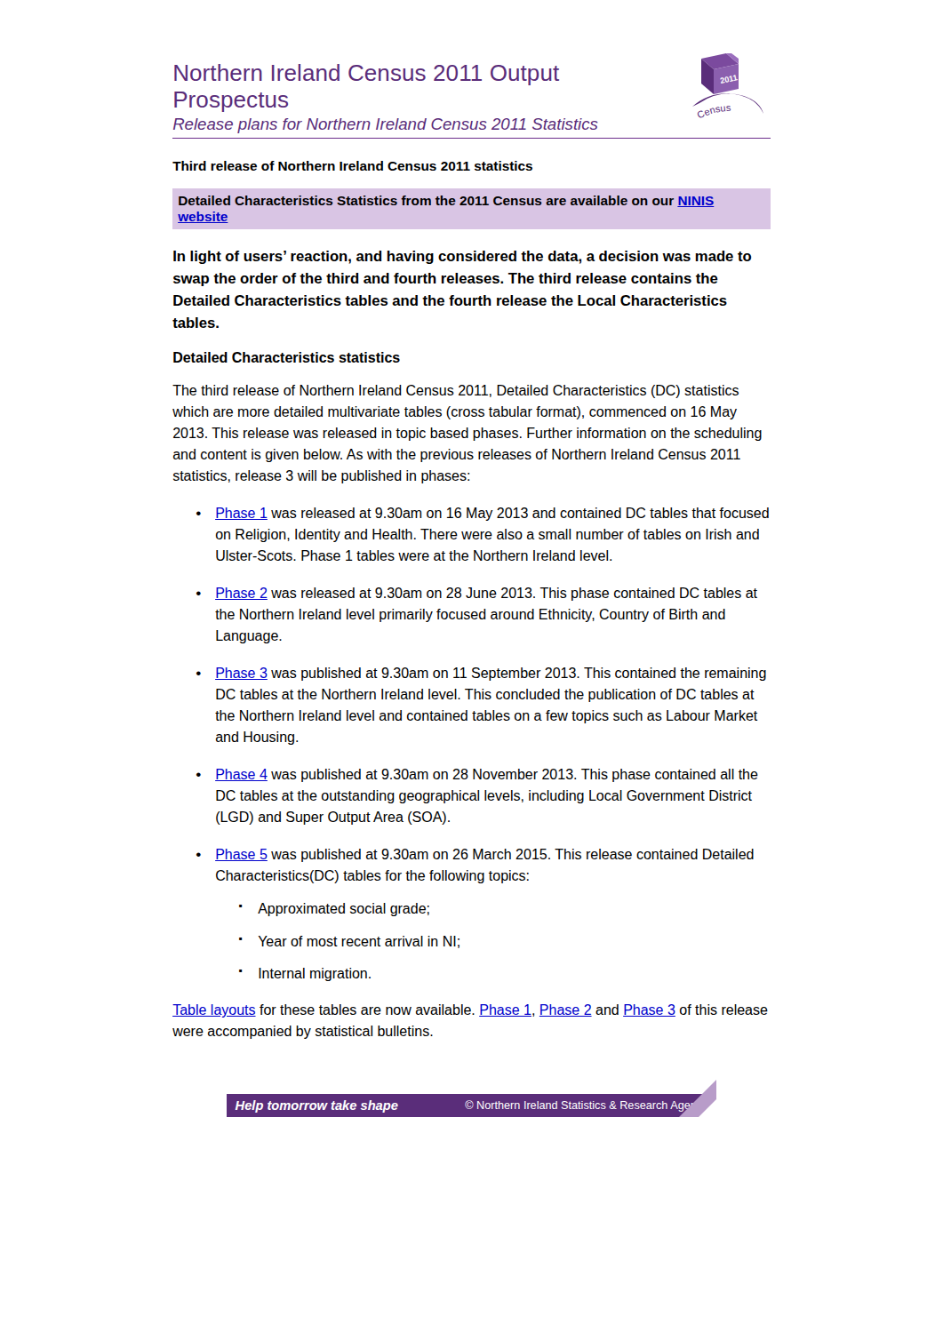Northern Ireland Census 2011 Output Prospectus
Release plans for Northern Ireland Census 2011 Statistics
2011 Census
Third release of Northern Ireland Census 2011 statistics
Detailed Characteristics Statistics from the 2011 Census are available on our NINIS website
In light of users’ reaction, and having considered the data, a decision was made to swap the order of the third and fourth releases. The third release contains the Detailed Characteristics tables and the fourth release the Local Characteristics tables.
Detailed Characteristics statistics
The third release of Northern Ireland Census 2011, Detailed Characteristics (DC) statistics which are more detailed multivariate tables (cross tabular format), commenced on 16 May 2013. This release was released in topic based phases. Further information on the scheduling and content is given below. As with the previous releases of Northern Ireland Census 2011 statistics, release 3 will be published in phases:
Phase 1 was released at 9.30am on 16 May 2013 and contained DC tables that focused on Religion, Identity and Health. There were also a small number of tables on Irish and Ulster-Scots. Phase 1 tables were at the Northern Ireland level.
Phase 2 was released at 9.30am on 28 June 2013. This phase contained DC tables at the Northern Ireland level primarily focused around Ethnicity, Country of Birth and Language.
Phase 3 was published at 9.30am on 11 September 2013. This contained the remaining DC tables at the Northern Ireland level. This concluded the publication of DC tables at the Northern Ireland level and contained tables on a few topics such as Labour Market and Housing.
Phase 4 was published at 9.30am on 28 November 2013. This phase contained all the DC tables at the outstanding geographical levels, including Local Government District (LGD) and Super Output Area (SOA).
Phase 5 was published at 9.30am on 26 March 2015. This release contained Detailed Characteristics(DC) tables for the following topics:
Approximated social grade;
Year of most recent arrival in NI;
Internal migration.
Table layouts for these tables are now available. Phase 1, Phase 2 and Phase 3 of this release were accompanied by statistical bulletins.
Help tomorrow take shape © Northern Ireland Statistics & Research Agency